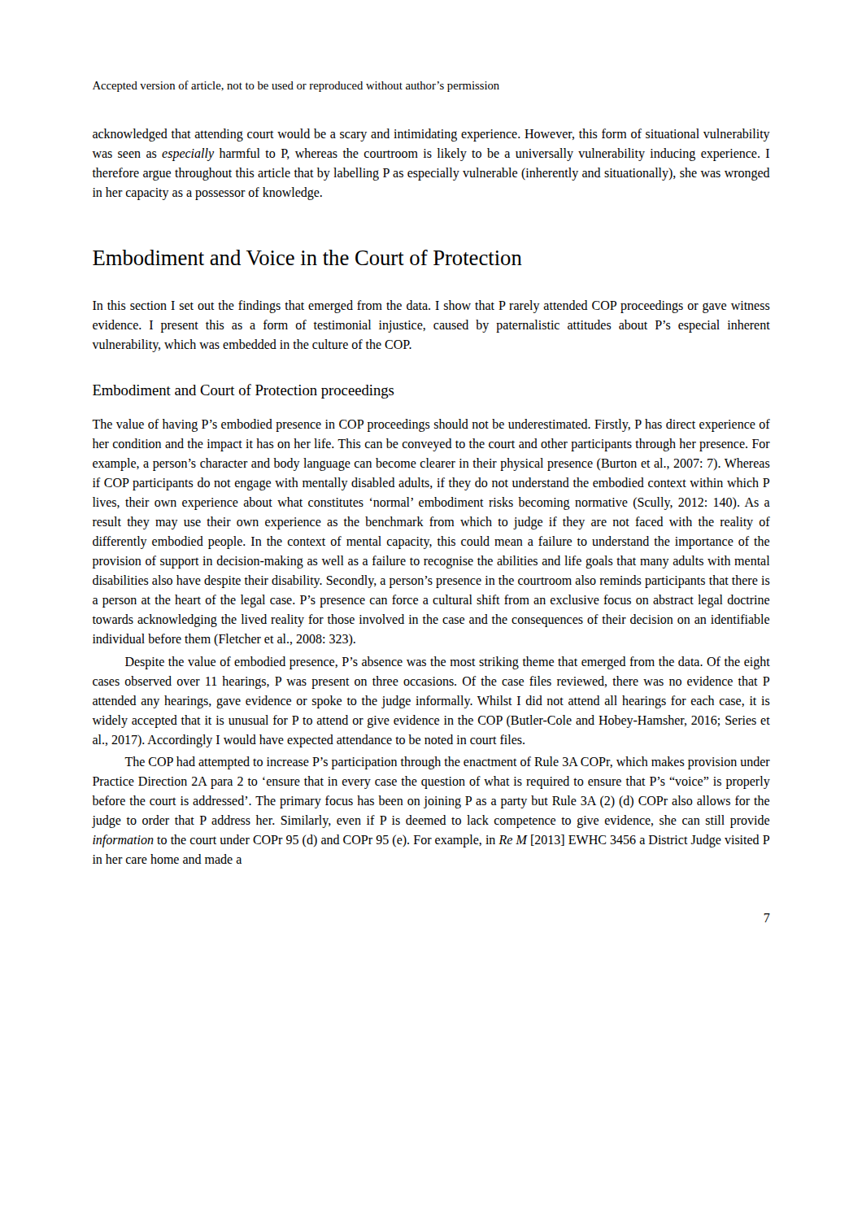Accepted version of article, not to be used or reproduced without author’s permission
acknowledged that attending court would be a scary and intimidating experience. However, this form of situational vulnerability was seen as especially harmful to P, whereas the courtroom is likely to be a universally vulnerability inducing experience. I therefore argue throughout this article that by labelling P as especially vulnerable (inherently and situationally), she was wronged in her capacity as a possessor of knowledge.
Embodiment and Voice in the Court of Protection
In this section I set out the findings that emerged from the data. I show that P rarely attended COP proceedings or gave witness evidence. I present this as a form of testimonial injustice, caused by paternalistic attitudes about P’s especial inherent vulnerability, which was embedded in the culture of the COP.
Embodiment and Court of Protection proceedings
The value of having P’s embodied presence in COP proceedings should not be underestimated. Firstly, P has direct experience of her condition and the impact it has on her life. This can be conveyed to the court and other participants through her presence. For example, a person’s character and body language can become clearer in their physical presence (Burton et al., 2007: 7). Whereas if COP participants do not engage with mentally disabled adults, if they do not understand the embodied context within which P lives, their own experience about what constitutes ‘normal’ embodiment risks becoming normative (Scully, 2012: 140). As a result they may use their own experience as the benchmark from which to judge if they are not faced with the reality of differently embodied people. In the context of mental capacity, this could mean a failure to understand the importance of the provision of support in decision-making as well as a failure to recognise the abilities and life goals that many adults with mental disabilities also have despite their disability. Secondly, a person’s presence in the courtroom also reminds participants that there is a person at the heart of the legal case. P’s presence can force a cultural shift from an exclusive focus on abstract legal doctrine towards acknowledging the lived reality for those involved in the case and the consequences of their decision on an identifiable individual before them (Fletcher et al., 2008: 323).
Despite the value of embodied presence, P’s absence was the most striking theme that emerged from the data. Of the eight cases observed over 11 hearings, P was present on three occasions. Of the case files reviewed, there was no evidence that P attended any hearings, gave evidence or spoke to the judge informally. Whilst I did not attend all hearings for each case, it is widely accepted that it is unusual for P to attend or give evidence in the COP (Butler-Cole and Hobey-Hamsher, 2016; Series et al., 2017). Accordingly I would have expected attendance to be noted in court files.
The COP had attempted to increase P’s participation through the enactment of Rule 3A COPr, which makes provision under Practice Direction 2A para 2 to ‘ensure that in every case the question of what is required to ensure that P’s “voice” is properly before the court is addressed’. The primary focus has been on joining P as a party but Rule 3A (2) (d) COPr also allows for the judge to order that P address her. Similarly, even if P is deemed to lack competence to give evidence, she can still provide information to the court under COPr 95 (d) and COPr 95 (e). For example, in Re M [2013] EWHC 3456 a District Judge visited P in her care home and made a
7